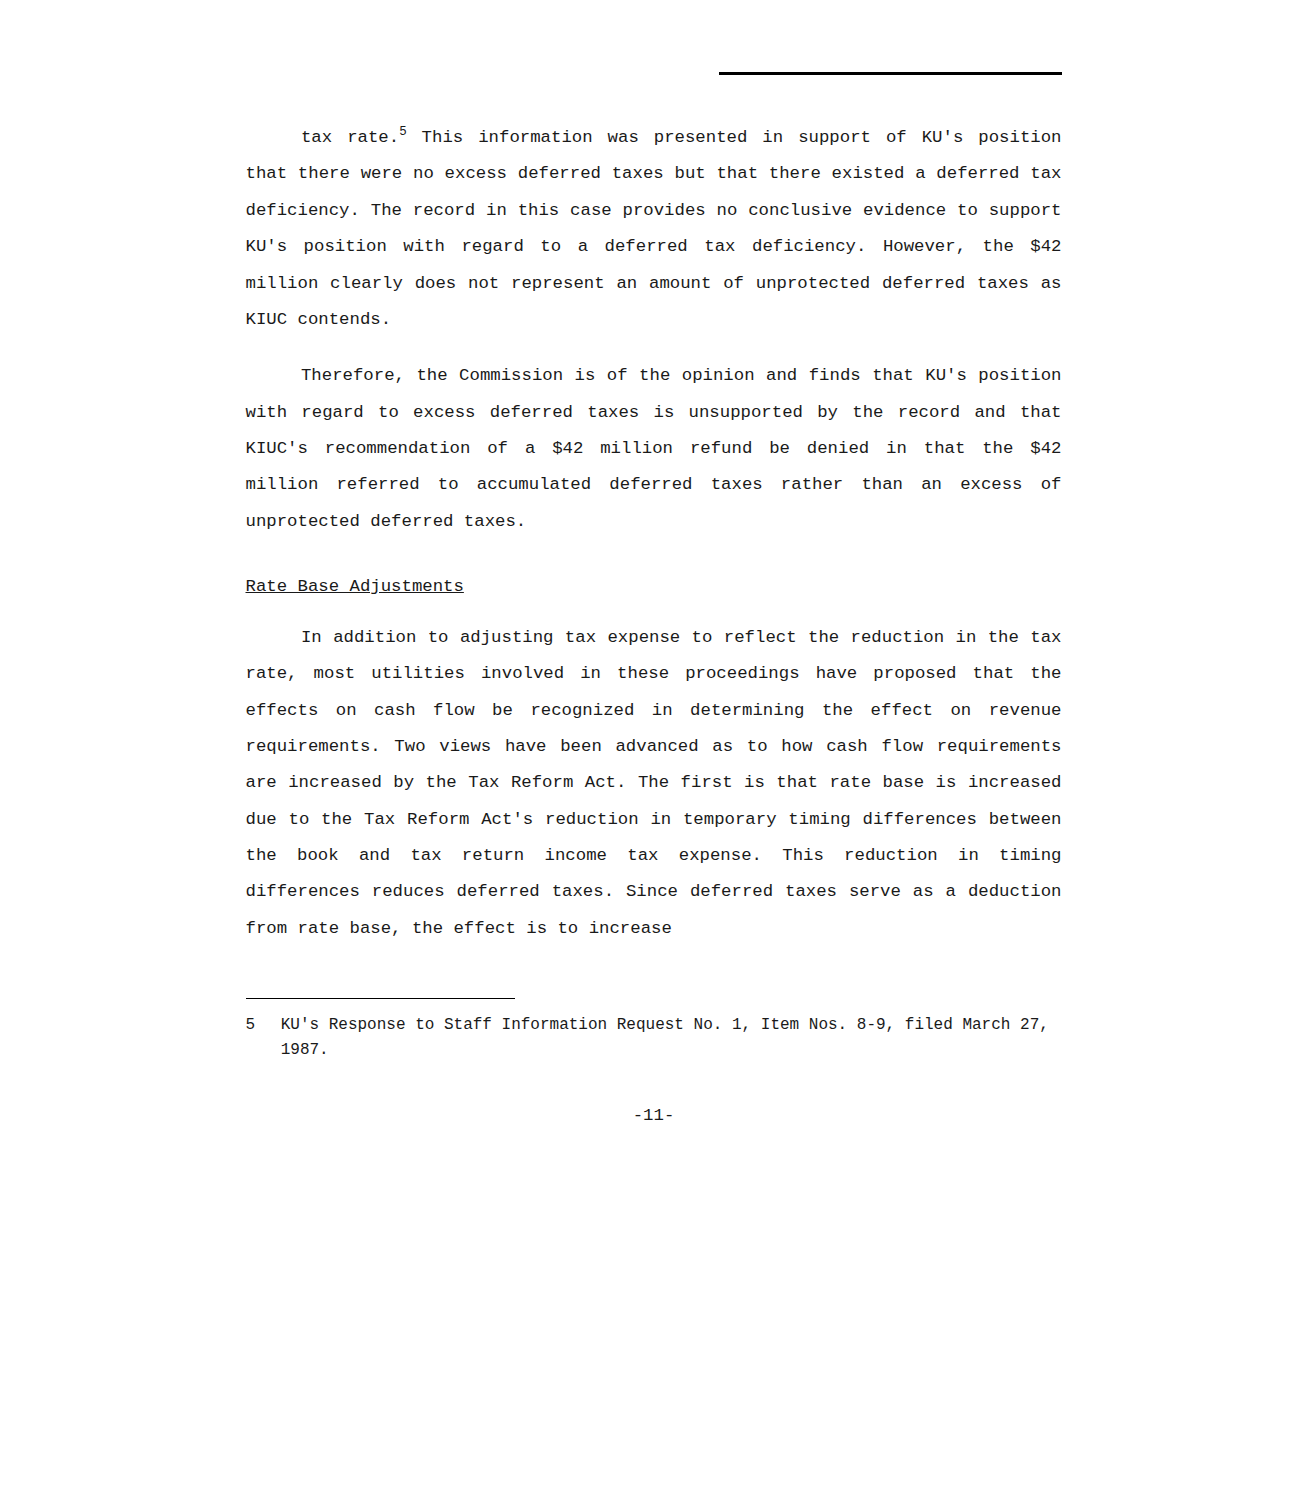tax rate.5 This information was presented in support of KU's position that there were no excess deferred taxes but that there existed a deferred tax deficiency. The record in this case provides no conclusive evidence to support KU's position with regard to a deferred tax deficiency. However, the $42 million clearly does not represent an amount of unprotected deferred taxes as KIUC contends.
Therefore, the Commission is of the opinion and finds that KU's position with regard to excess deferred taxes is unsupported by the record and that KIUC's recommendation of a $42 million refund be denied in that the $42 million referred to accumulated deferred taxes rather than an excess of unprotected deferred taxes.
Rate Base Adjustments
In addition to adjusting tax expense to reflect the reduction in the tax rate, most utilities involved in these proceedings have proposed that the effects on cash flow be recognized in determining the effect on revenue requirements. Two views have been advanced as to how cash flow requirements are increased by the Tax Reform Act. The first is that rate base is increased due to the Tax Reform Act's reduction in temporary timing differences between the book and tax return income tax expense. This reduction in timing differences reduces deferred taxes. Since deferred taxes serve as a deduction from rate base, the effect is to increase
5 KU's Response to Staff Information Request No. 1, Item Nos. 8-9, filed March 27, 1987.
-11-